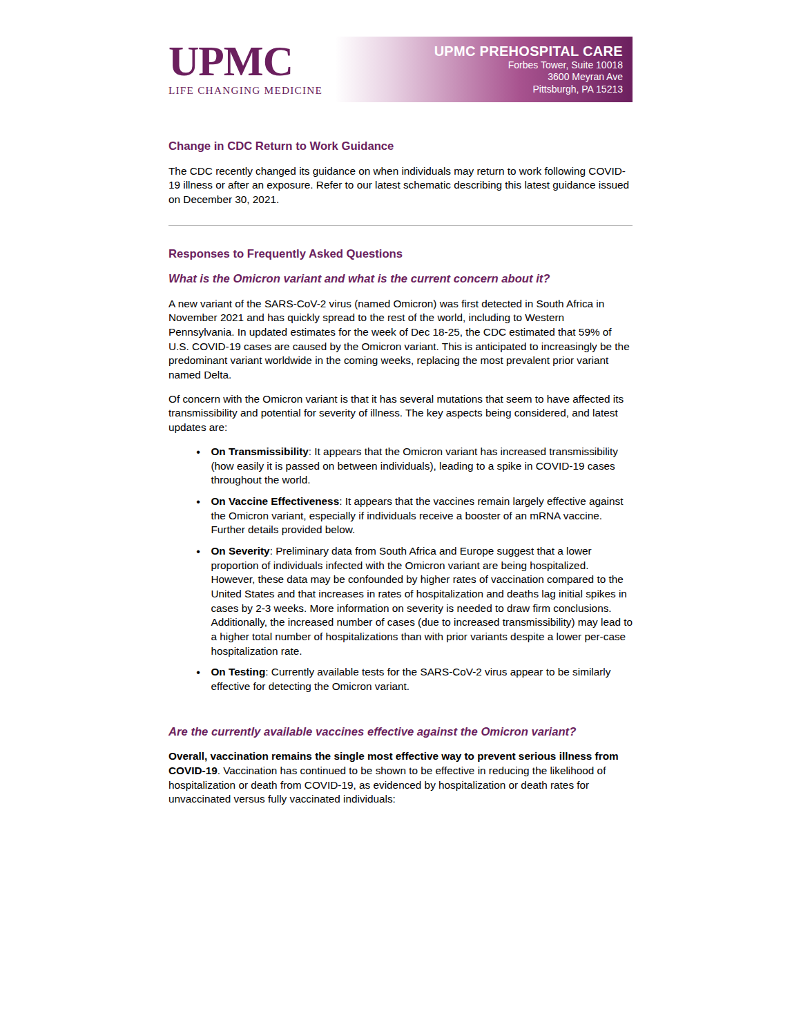UPMC
LIFE CHANGING MEDICINE
UPMC PREHOSPITAL CARE
Forbes Tower, Suite 10018
3600 Meyran Ave
Pittsburgh, PA 15213
Change in CDC Return to Work Guidance
The CDC recently changed its guidance on when individuals may return to work following COVID-19 illness or after an exposure. Refer to our latest schematic describing this latest guidance issued on December 30, 2021.
Responses to Frequently Asked Questions
What is the Omicron variant and what is the current concern about it?
A new variant of the SARS-CoV-2 virus (named Omicron) was first detected in South Africa in November 2021 and has quickly spread to the rest of the world, including to Western Pennsylvania. In updated estimates for the week of Dec 18-25, the CDC estimated that 59% of U.S. COVID-19 cases are caused by the Omicron variant. This is anticipated to increasingly be the predominant variant worldwide in the coming weeks, replacing the most prevalent prior variant named Delta.
Of concern with the Omicron variant is that it has several mutations that seem to have affected its transmissibility and potential for severity of illness. The key aspects being considered, and latest updates are:
On Transmissibility: It appears that the Omicron variant has increased transmissibility (how easily it is passed on between individuals), leading to a spike in COVID-19 cases throughout the world.
On Vaccine Effectiveness: It appears that the vaccines remain largely effective against the Omicron variant, especially if individuals receive a booster of an mRNA vaccine. Further details provided below.
On Severity: Preliminary data from South Africa and Europe suggest that a lower proportion of individuals infected with the Omicron variant are being hospitalized. However, these data may be confounded by higher rates of vaccination compared to the United States and that increases in rates of hospitalization and deaths lag initial spikes in cases by 2-3 weeks. More information on severity is needed to draw firm conclusions. Additionally, the increased number of cases (due to increased transmissibility) may lead to a higher total number of hospitalizations than with prior variants despite a lower per-case hospitalization rate.
On Testing: Currently available tests for the SARS-CoV-2 virus appear to be similarly effective for detecting the Omicron variant.
Are the currently available vaccines effective against the Omicron variant?
Overall, vaccination remains the single most effective way to prevent serious illness from COVID-19. Vaccination has continued to be shown to be effective in reducing the likelihood of hospitalization or death from COVID-19, as evidenced by hospitalization or death rates for unvaccinated versus fully vaccinated individuals: